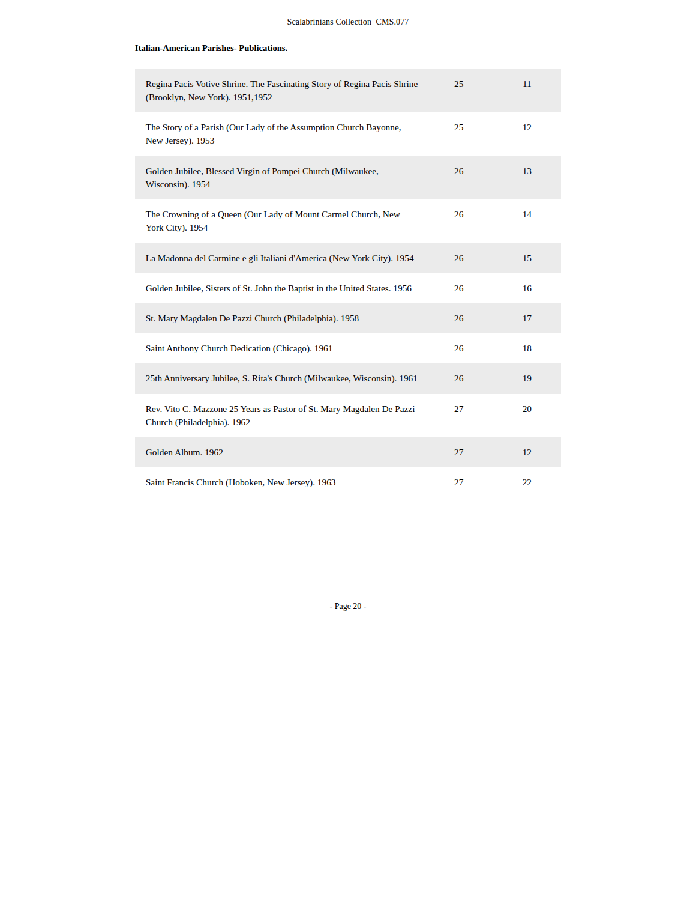Scalabrinians Collection CMS.077
Italian-American Parishes- Publications.
| Regina Pacis Votive Shrine. The Fascinating Story of Regina Pacis Shrine (Brooklyn, New York). 1951,1952 | 25 | 11 |
| The Story of a Parish (Our Lady of the Assumption Church Bayonne, New Jersey). 1953 | 25 | 12 |
| Golden Jubilee, Blessed Virgin of Pompei Church (Milwaukee, Wisconsin). 1954 | 26 | 13 |
| The Crowning of a Queen (Our Lady of Mount Carmel Church, New York City). 1954 | 26 | 14 |
| La Madonna del Carmine e gli Italiani d'America (New York City). 1954 | 26 | 15 |
| Golden Jubilee, Sisters of St. John the Baptist in the United States. 1956 | 26 | 16 |
| St. Mary Magdalen De Pazzi Church (Philadelphia). 1958 | 26 | 17 |
| Saint Anthony Church Dedication (Chicago). 1961 | 26 | 18 |
| 25th Anniversary Jubilee, S. Rita's Church (Milwaukee, Wisconsin). 1961 | 26 | 19 |
| Rev. Vito C. Mazzone 25 Years as Pastor of St. Mary Magdalen De Pazzi Church (Philadelphia). 1962 | 27 | 20 |
| Golden Album. 1962 | 27 | 12 |
| Saint Francis Church (Hoboken, New Jersey). 1963 | 27 | 22 |
- Page 20 -